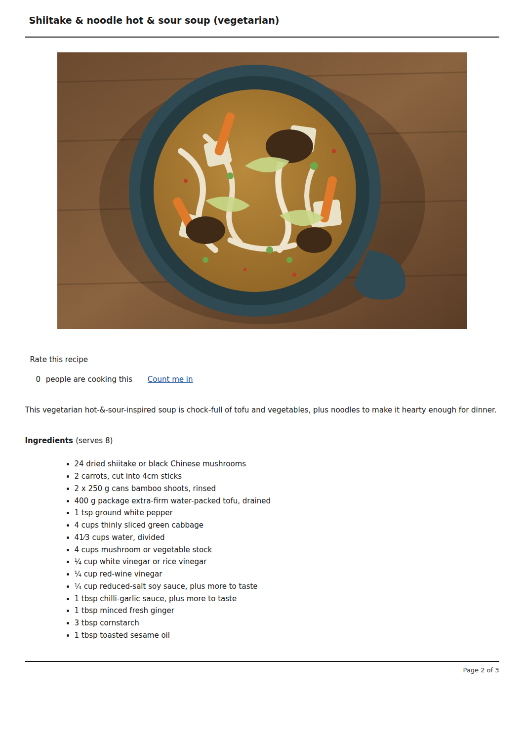Shiitake & noodle hot & sour soup (vegetarian)
Rate this recipe
0 people are cooking this Count me in
This vegetarian hot-&-sour-inspired soup is chock-full of tofu and vegetables, plus noodles to make it hearty enough for dinner.
Ingredients (serves 8)
24 dried shiitake or black Chinese mushrooms
2 carrots, cut into 4cm sticks
2 x 250 g cans bamboo shoots, rinsed
400 g package extra-firm water-packed tofu, drained
1 tsp ground white pepper
4 cups thinly sliced green cabbage
4⁠1⁄3 cups water, divided
4 cups mushroom or vegetable stock
¼ cup white vinegar or rice vinegar
¼ cup red-wine vinegar
¼ cup reduced-salt soy sauce, plus more to taste
1 tbsp chilli-garlic sauce, plus more to taste
1 tbsp minced fresh ginger
3 tbsp cornstarch
1 tbsp toasted sesame oil
Page 2 of 3